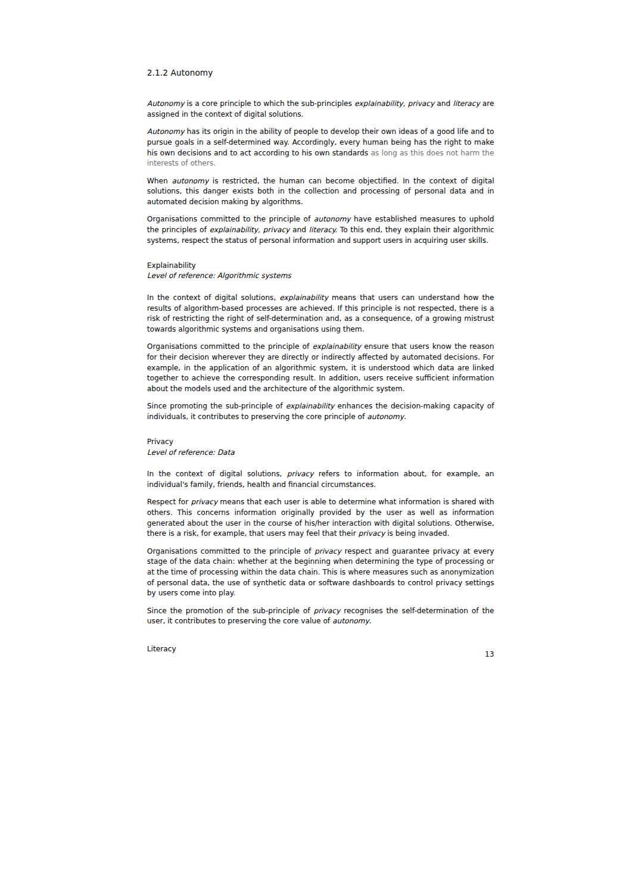2.1.2 Autonomy
Autonomy is a core principle to which the sub-principles explainability, privacy and literacy are assigned in the context of digital solutions.
Autonomy has its origin in the ability of people to develop their own ideas of a good life and to pursue goals in a self-determined way. Accordingly, every human being has the right to make his own decisions and to act according to his own standards as long as this does not harm the interests of others.
When autonomy is restricted, the human can become objectified. In the context of digital solutions, this danger exists both in the collection and processing of personal data and in automated decision making by algorithms.
Organisations committed to the principle of autonomy have established measures to uphold the principles of explainability, privacy and literacy. To this end, they explain their algorithmic systems, respect the status of personal information and support users in acquiring user skills.
Explainability Level of reference: Algorithmic systems
In the context of digital solutions, explainability means that users can understand how the results of algorithm-based processes are achieved. If this principle is not respected, there is a risk of restricting the right of self-determination and, as a consequence, of a growing mistrust towards algorithmic systems and organisations using them.
Organisations committed to the principle of explainability ensure that users know the reason for their decision wherever they are directly or indirectly affected by automated decisions. For example, in the application of an algorithmic system, it is understood which data are linked together to achieve the corresponding result. In addition, users receive sufficient information about the models used and the architecture of the algorithmic system.
Since promoting the sub-principle of explainability enhances the decision-making capacity of individuals, it contributes to preserving the core principle of autonomy.
Privacy Level of reference: Data
In the context of digital solutions, privacy refers to information about, for example, an individual's family, friends, health and financial circumstances.
Respect for privacy means that each user is able to determine what information is shared with others. This concerns information originally provided by the user as well as information generated about the user in the course of his/her interaction with digital solutions. Otherwise, there is a risk, for example, that users may feel that their privacy is being invaded.
Organisations committed to the principle of privacy respect and guarantee privacy at every stage of the data chain: whether at the beginning when determining the type of processing or at the time of processing within the data chain. This is where measures such as anonymization of personal data, the use of synthetic data or software dashboards to control privacy settings by users come into play.
Since the promotion of the sub-principle of privacy recognises the self-determination of the user, it contributes to preserving the core value of autonomy.
Literacy
13